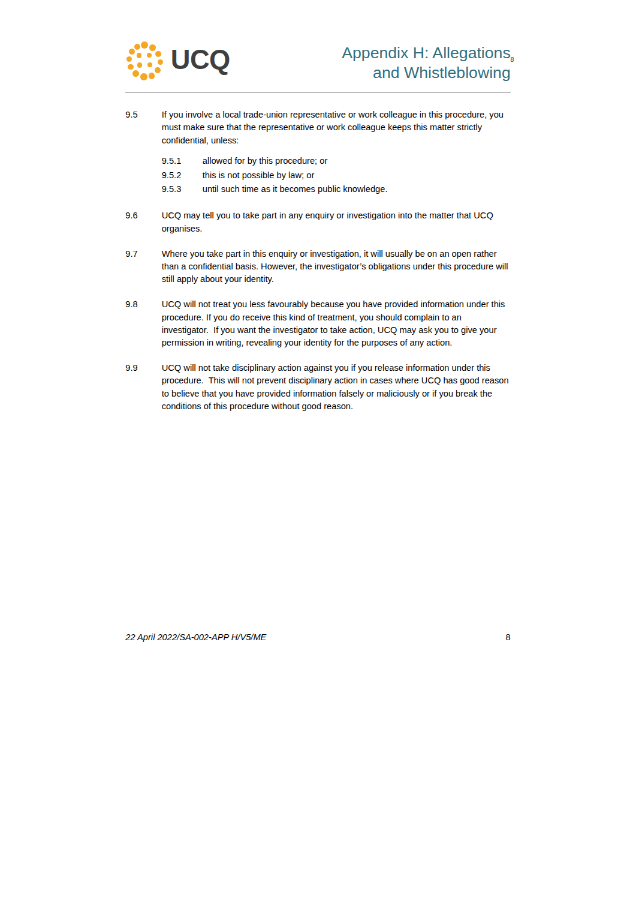UCQ
Appendix H: Allegations8
and Whistleblowing
9.5
If you involve a local trade-union representative or work colleague in this procedure, you must make sure that the representative or work colleague keeps this matter strictly confidential, unless:
9.5.1
allowed for by this procedure; or
9.5.2
this is not possible by law; or
9.5.3
until such time as it becomes public knowledge.
9.6
UCQ may tell you to take part in any enquiry or investigation into the matter that UCQ organises.
9.7
Where you take part in this enquiry or investigation, it will usually be on an open rather than a confidential basis. However, the investigator’s obligations under this procedure will still apply about your identity.
9.8
UCQ will not treat you less favourably because you have provided information under this procedure. If you do receive this kind of treatment, you should complain to an investigator. If you want the investigator to take action, UCQ may ask you to give your permission in writing, revealing your identity for the purposes of any action.
9.9
UCQ will not take disciplinary action against you if you release information under this procedure. This will not prevent disciplinary action in cases where UCQ has good reason to believe that you have provided information falsely or maliciously or if you break the conditions of this procedure without good reason.
22 April 2022/SA-002-APP H/V5/ME
8